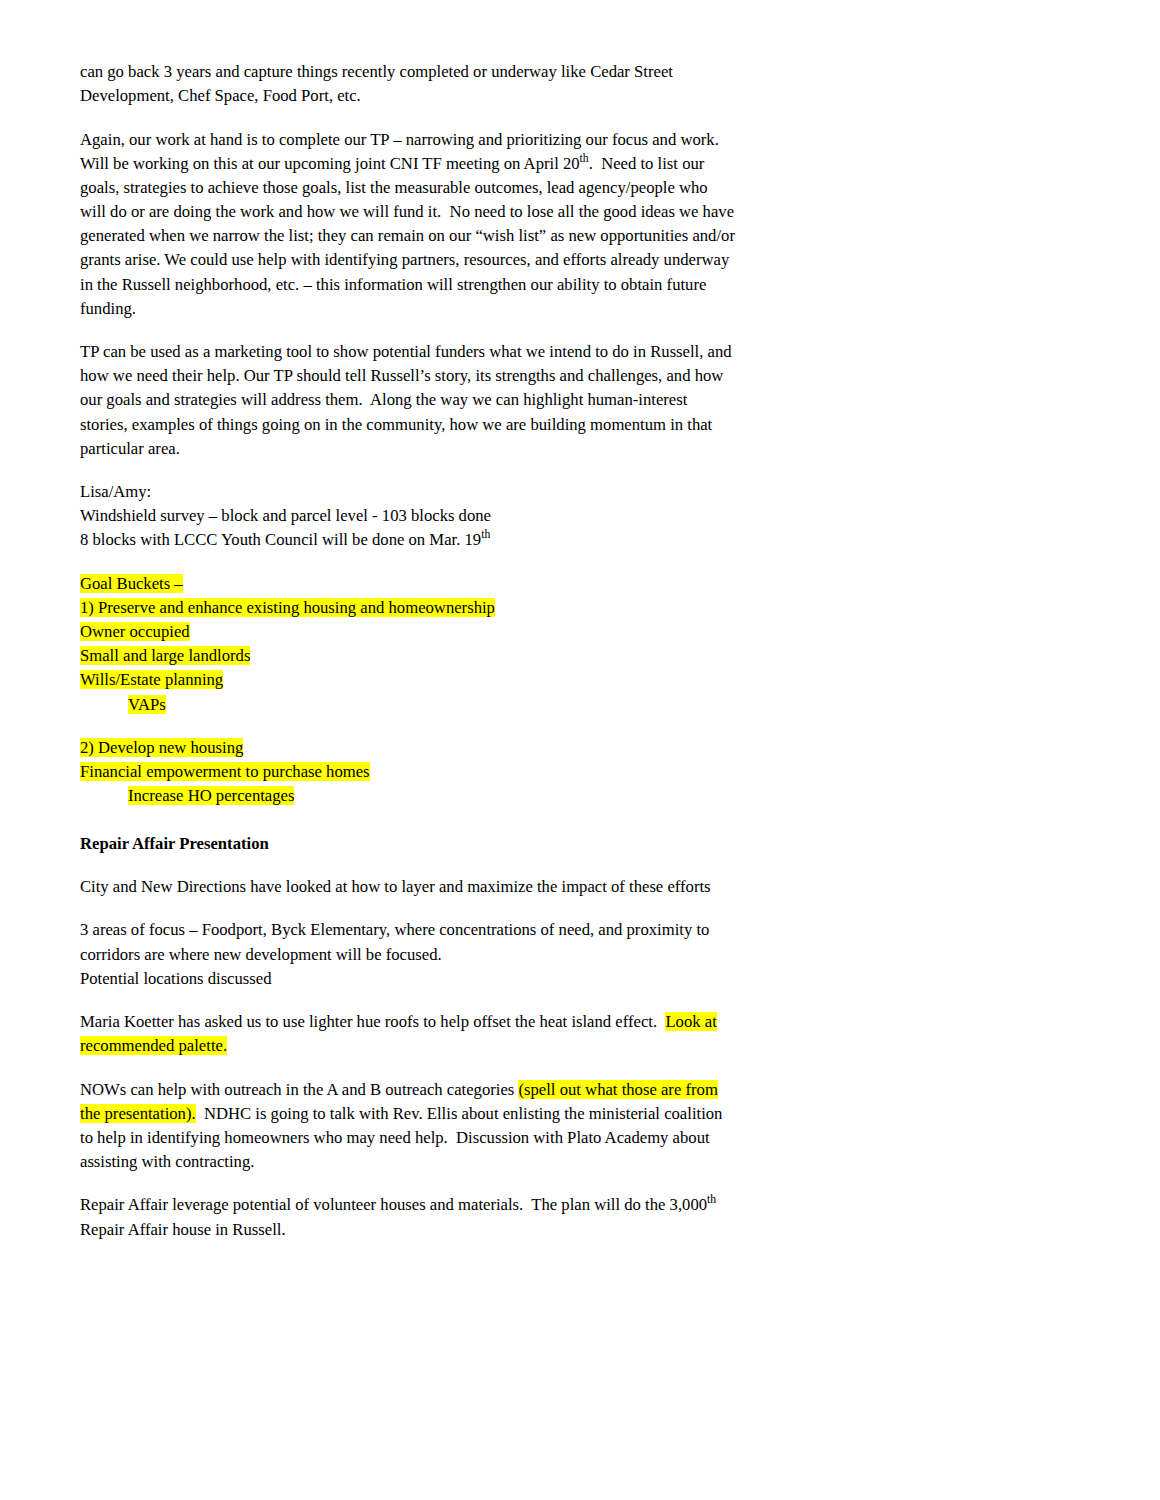can go back 3 years and capture things recently completed or underway like Cedar Street Development, Chef Space, Food Port, etc.
Again, our work at hand is to complete our TP – narrowing and prioritizing our focus and work. Will be working on this at our upcoming joint CNI TF meeting on April 20th. Need to list our goals, strategies to achieve those goals, list the measurable outcomes, lead agency/people who will do or are doing the work and how we will fund it. No need to lose all the good ideas we have generated when we narrow the list; they can remain on our “wish list” as new opportunities and/or grants arise. We could use help with identifying partners, resources, and efforts already underway in the Russell neighborhood, etc. – this information will strengthen our ability to obtain future funding.
TP can be used as a marketing tool to show potential funders what we intend to do in Russell, and how we need their help. Our TP should tell Russell’s story, its strengths and challenges, and how our goals and strategies will address them. Along the way we can highlight human-interest stories, examples of things going on in the community, how we are building momentum in that particular area.
Lisa/Amy:
Windshield survey – block and parcel level - 103 blocks done
8 blocks with LCCC Youth Council will be done on Mar. 19th
Goal Buckets –
1) Preserve and enhance existing housing and homeownership
Owner occupied
Small and large landlords
Wills/Estate planning
VAPs
2) Develop new housing
Financial empowerment to purchase homes
Increase HO percentages
Repair Affair Presentation
City and New Directions have looked at how to layer and maximize the impact of these efforts
3 areas of focus – Foodport, Byck Elementary, where concentrations of need, and proximity to corridors are where new development will be focused.
Potential locations discussed
Maria Koetter has asked us to use lighter hue roofs to help offset the heat island effect. Look at recommended palette.
NOWs can help with outreach in the A and B outreach categories (spell out what those are from the presentation). NDHC is going to talk with Rev. Ellis about enlisting the ministerial coalition to help in identifying homeowners who may need help. Discussion with Plato Academy about assisting with contracting.
Repair Affair leverage potential of volunteer houses and materials. The plan will do the 3,000th Repair Affair house in Russell.